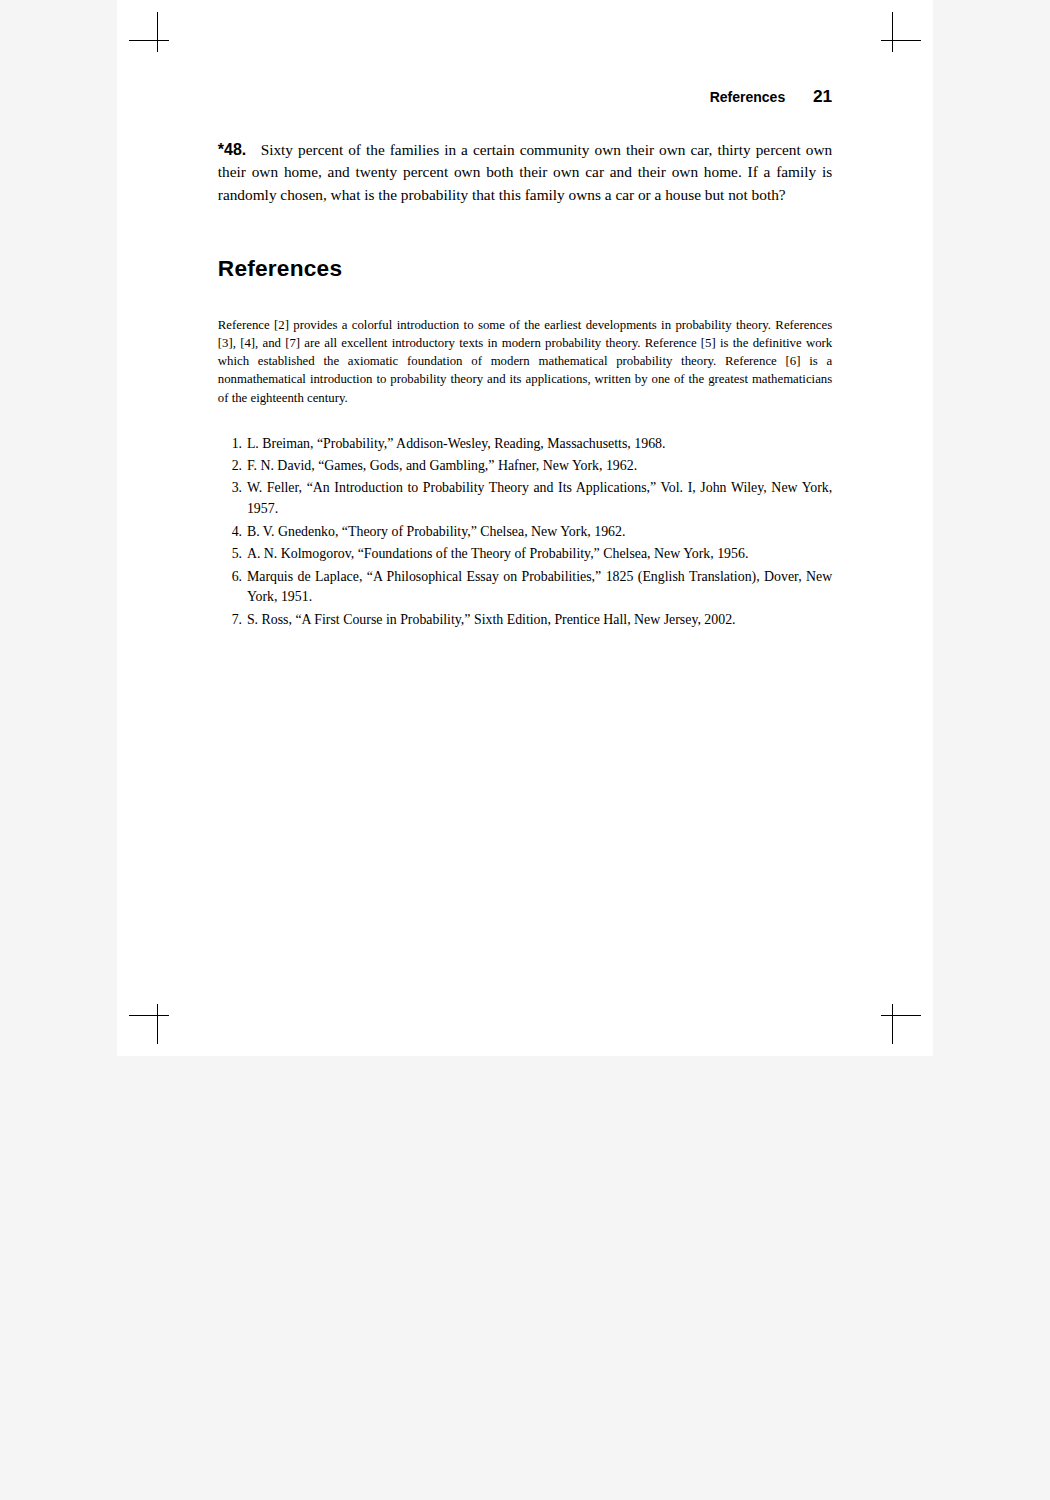References21
*48. Sixty percent of the families in a certain community own their own car, thirty percent own their own home, and twenty percent own both their own car and their own home. If a family is randomly chosen, what is the probability that this family owns a car or a house but not both?
References
Reference [2] provides a colorful introduction to some of the earliest developments in probability theory. References [3], [4], and [7] are all excellent introductory texts in modern probability theory. Reference [5] is the definitive work which established the axiomatic foundation of modern mathematical probability theory. Reference [6] is a nonmathematical introduction to probability theory and its applications, written by one of the greatest mathematicians of the eighteenth century.
L. Breiman, “Probability,” Addison-Wesley, Reading, Massachusetts, 1968.
F. N. David, “Games, Gods, and Gambling,” Hafner, New York, 1962.
W. Feller, “An Introduction to Probability Theory and Its Applications,” Vol. I, John Wiley, New York, 1957.
B. V. Gnedenko, “Theory of Probability,” Chelsea, New York, 1962.
A. N. Kolmogorov, “Foundations of the Theory of Probability,” Chelsea, New York, 1956.
Marquis de Laplace, “A Philosophical Essay on Probabilities,” 1825 (English Translation), Dover, New York, 1951.
S. Ross, “A First Course in Probability,” Sixth Edition, Prentice Hall, New Jersey, 2002.